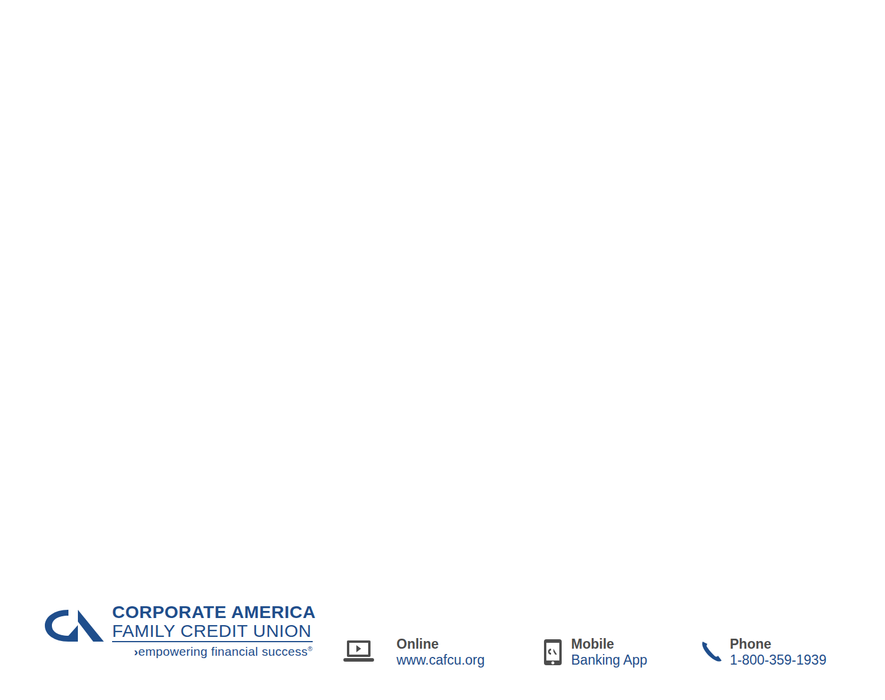CORPORATE AMERICA
FAMILY CREDIT UNION
›empowering financial success®
Online
www.cafcu.org
Mobile
Banking App
Phone
1-800-359-1939